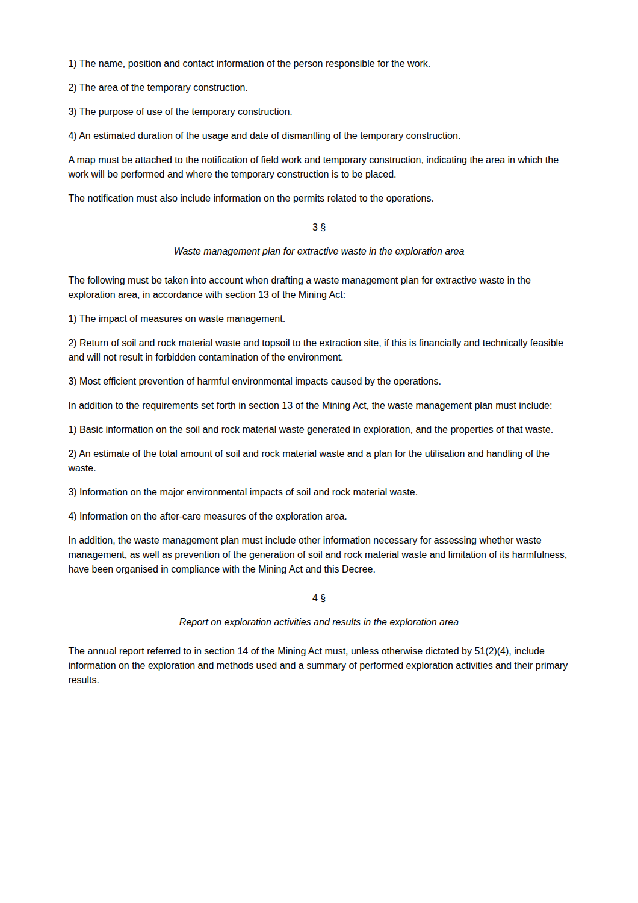1) The name, position and contact information of the person responsible for the work.
2) The area of the temporary construction.
3) The purpose of use of the temporary construction.
4) An estimated duration of the usage and date of dismantling of the temporary construction.
A map must be attached to the notification of field work and temporary construction, indicating the area in which the work will be performed and where the temporary construction is to be placed.
The notification must also include information on the permits related to the operations.
3 §
Waste management plan for extractive waste in the exploration area
The following must be taken into account when drafting a waste management plan for extractive waste in the exploration area, in accordance with section 13 of the Mining Act:
1) The impact of measures on waste management.
2) Return of soil and rock material waste and topsoil to the extraction site, if this is financially and technically feasible and will not result in forbidden contamination of the environment.
3) Most efficient prevention of harmful environmental impacts caused by the operations.
In addition to the requirements set forth in section 13 of the Mining Act, the waste management plan must include:
1) Basic information on the soil and rock material waste generated in exploration, and the properties of that waste.
2) An estimate of the total amount of soil and rock material waste and a plan for the utilisation and handling of the waste.
3) Information on the major environmental impacts of soil and rock material waste.
4) Information on the after-care measures of the exploration area.
In addition, the waste management plan must include other information necessary for assessing whether waste management, as well as prevention of the generation of soil and rock material waste and limitation of its harmfulness, have been organised in compliance with the Mining Act and this Decree.
4 §
Report on exploration activities and results in the exploration area
The annual report referred to in section 14 of the Mining Act must, unless otherwise dictated by 51(2)(4), include information on the exploration and methods used and a summary of performed exploration activities and their primary results.